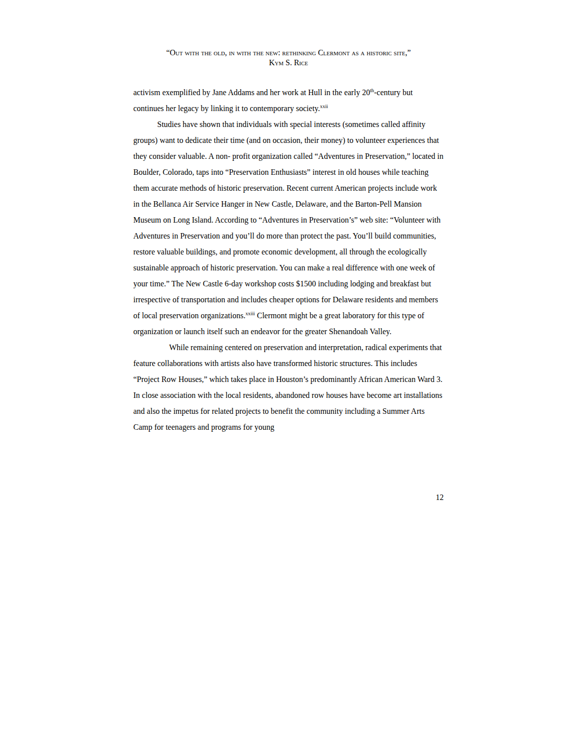“Out with the old, in with the new: rethinking Clermont as a historic site,” Kym S. Rice
activism exemplified by Jane Addams and her work at Hull in the early 20th-century but continues her legacy by linking it to contemporary society.xxii
Studies have shown that individuals with special interests (sometimes called affinity groups) want to dedicate their time (and on occasion, their money) to volunteer experiences that they consider valuable. A non- profit organization called “Adventures in Preservation,” located in Boulder, Colorado, taps into “Preservation Enthusiasts” interest in old houses while teaching them accurate methods of historic preservation. Recent current American projects include work in the Bellanca Air Service Hanger in New Castle, Delaware, and the Barton-Pell Mansion Museum on Long Island. According to “Adventures in Preservation’s” web site: “Volunteer with Adventures in Preservation and you’ll do more than protect the past. You’ll build communities, restore valuable buildings, and promote economic development, all through the ecologically sustainable approach of historic preservation. You can make a real difference with one week of your time.” The New Castle 6-day workshop costs $1500 including lodging and breakfast but irrespective of transportation and includes cheaper options for Delaware residents and members of local preservation organizations.xxiii Clermont might be a great laboratory for this type of organization or launch itself such an endeavor for the greater Shenandoah Valley.
While remaining centered on preservation and interpretation, radical experiments that feature collaborations with artists also have transformed historic structures. This includes “Project Row Houses,” which takes place in Houston’s predominantly African American Ward 3. In close association with the local residents, abandoned row houses have become art installations and also the impetus for related projects to benefit the community including a Summer Arts Camp for teenagers and programs for young
12